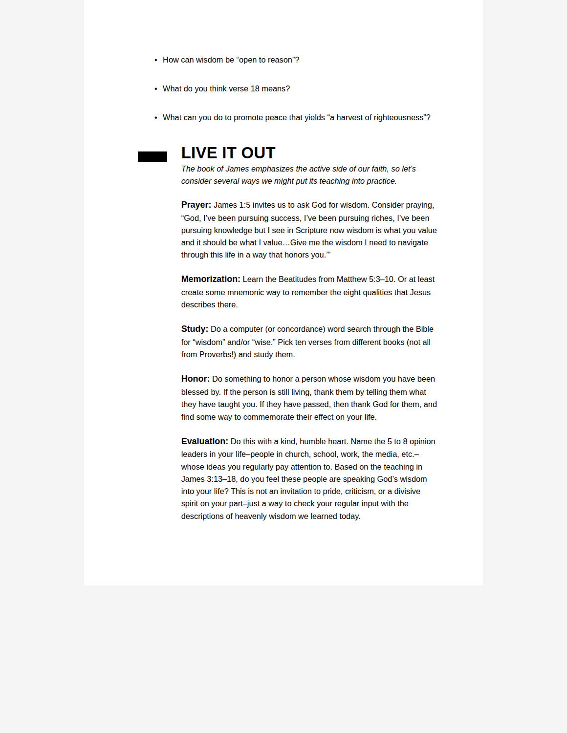How can wisdom be “open to reason”?
What do you think verse 18 means?
What can you do to promote peace that yields “a harvest of righteousness”?
LIVE IT OUT
The book of James emphasizes the active side of our faith, so let’s consider several ways we might put its teaching into practice.
Prayer: James 1:5 invites us to ask God for wisdom. Consider praying, “God, I’ve been pursuing success, I’ve been pursuing riches, I’ve been pursuing knowledge but I see in Scripture now wisdom is what you value and it should be what I value…Give me the wisdom I need to navigate through this life in a way that honors you.’”
Memorization: Learn the Beatitudes from Matthew 5:3–10. Or at least create some mnemonic way to remember the eight qualities that Jesus describes there.
Study: Do a computer (or concordance) word search through the Bible for “wisdom” and/or “wise.” Pick ten verses from different books (not all from Proverbs!) and study them.
Honor: Do something to honor a person whose wisdom you have been blessed by. If the person is still living, thank them by telling them what they have taught you. If they have passed, then thank God for them, and find some way to commemorate their effect on your life.
Evaluation: Do this with a kind, humble heart. Name the 5 to 8 opinion leaders in your life–people in church, school, work, the media, etc.–whose ideas you regularly pay attention to. Based on the teaching in James 3:13–18, do you feel these people are speaking God’s wisdom into your life? This is not an invitation to pride, criticism, or a divisive spirit on your part–just a way to check your regular input with the descriptions of heavenly wisdom we learned today.